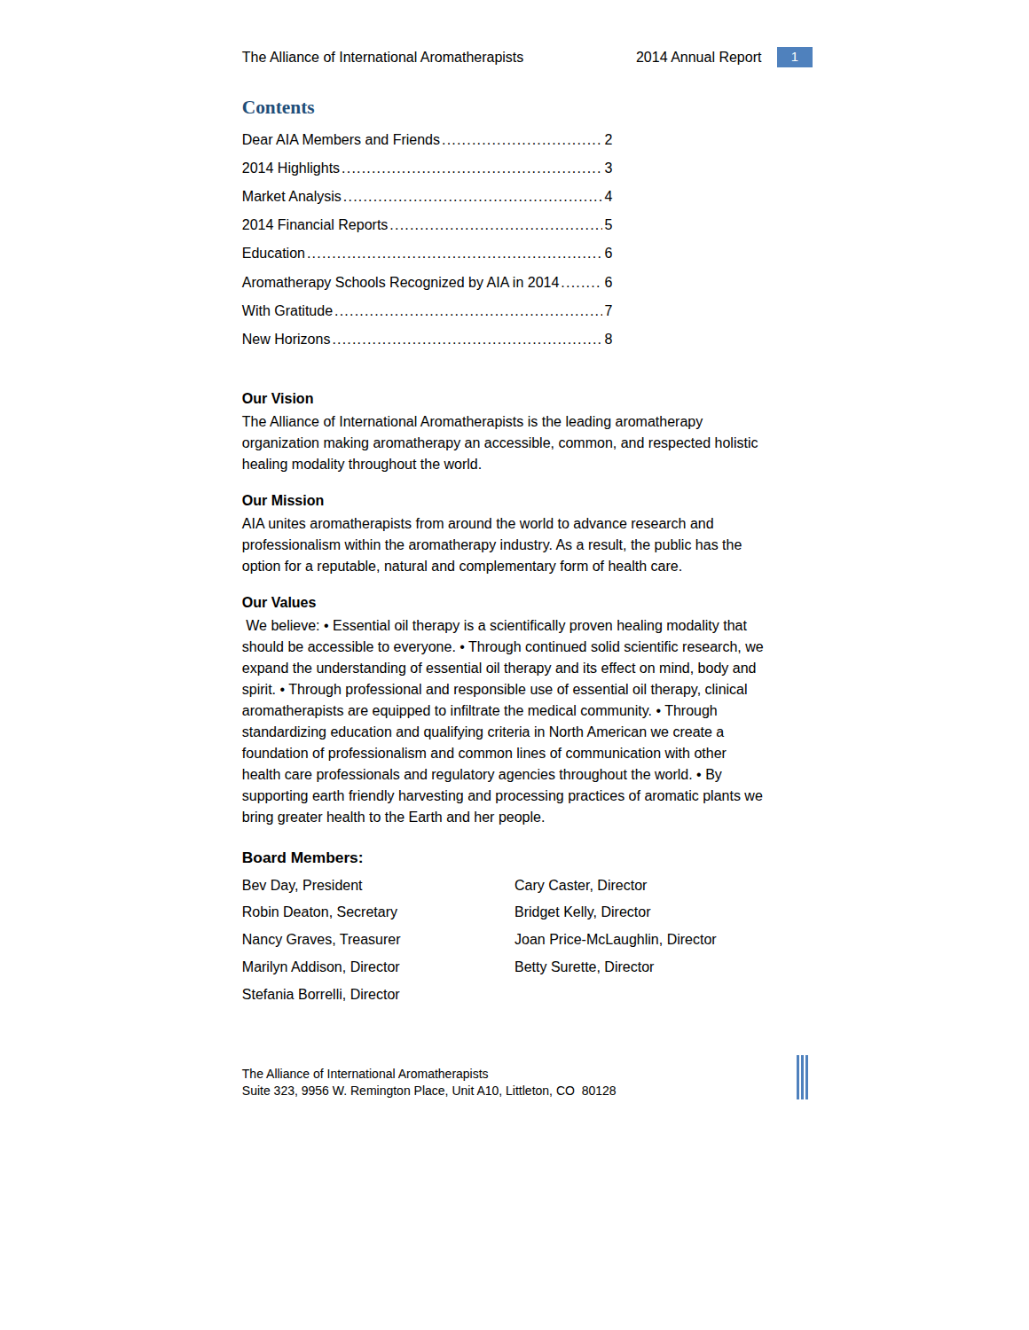The Alliance of International Aromatherapists
2014 Annual Report
1
Contents
Dear AIA Members and Friends ..................................... 2
2014 Highlights ............................................................. 3
Market Analysis ............................................................ 4
2014 Financial Reports .................................................. 5
Education ....................................................................... 6
Aromatherapy Schools Recognized by AIA in 2014 ........ 6
With Gratitude .............................................................. 7
New Horizons ............................................................... 8
Our Vision
The Alliance of International Aromatherapists is the leading aromatherapy organization making aromatherapy an accessible, common, and respected holistic healing modality throughout the world.
Our Mission
AIA unites aromatherapists from around the world to advance research and professionalism within the aromatherapy industry. As a result, the public has the option for a reputable, natural and complementary form of health care.
Our Values
We believe: • Essential oil therapy is a scientifically proven healing modality that should be accessible to everyone. • Through continued solid scientific research, we expand the understanding of essential oil therapy and its effect on mind, body and spirit. • Through professional and responsible use of essential oil therapy, clinical aromatherapists are equipped to infiltrate the medical community. • Through standardizing education and qualifying criteria in North American we create a foundation of professionalism and common lines of communication with other health care professionals and regulatory agencies throughout the world. • By supporting earth friendly harvesting and processing practices of aromatic plants we bring greater health to the Earth and her people.
Board Members:
| Bev Day, President | Cary Caster, Director |
| Robin Deaton, Secretary | Bridget Kelly, Director |
| Nancy Graves, Treasurer | Joan Price-McLaughlin, Director |
| Marilyn Addison, Director | Betty Surette, Director |
| Stefania Borrelli, Director | |
The Alliance of International Aromatherapists
Suite 323, 9956 W. Remington Place, Unit A10, Littleton, CO 80128